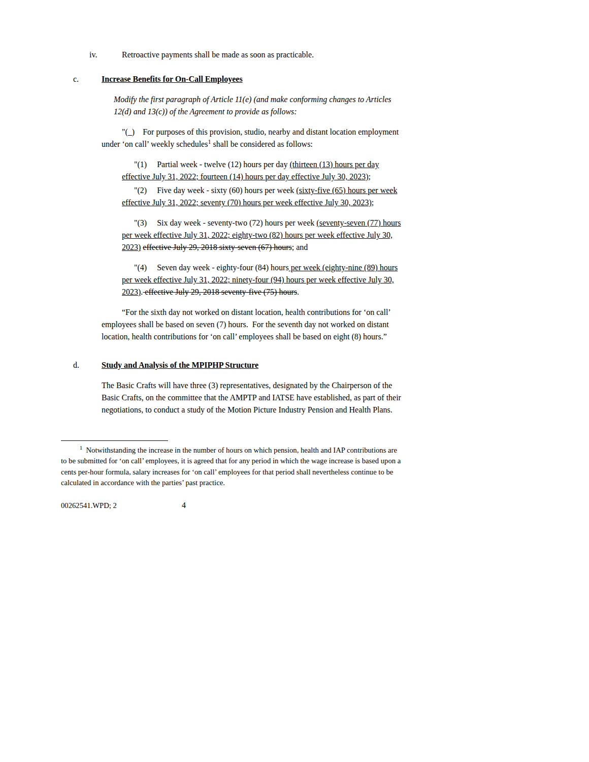iv. Retroactive payments shall be made as soon as practicable.
c.
Increase Benefits for On-Call Employees
Modify the first paragraph of Article 11(e) (and make conforming changes to Articles 12(d) and 13(c)) of the Agreement to provide as follows:
"( ) For purposes of this provision, studio, nearby and distant location employment under ‘on call’ weekly schedules1 shall be considered as follows:
"(1) Partial week - twelve (12) hours per day (thirteen (13) hours per day effective July 31, 2022; fourteen (14) hours per day effective July 30, 2023);
"(2) Five day week - sixty (60) hours per week (sixty-five (65) hours per week effective July 31, 2022; seventy (70) hours per week effective July 30, 2023);
"(3) Six day week - seventy-two (72) hours per week (seventy-seven (77) hours per week effective July 31, 2022; eighty-two (82) hours per week effective July 30, 2023) effective July 29, 2018 sixty-seven (67) hours; and
"(4) Seven day week - eighty-four (84) hours per week (eighty-nine (89) hours per week effective July 31, 2022; ninety-four (94) hours per week effective July 30, 2023). effective July 29, 2018 seventy-five (75) hours.
“For the sixth day not worked on distant location, health contributions for ‘on call’ employees shall be based on seven (7) hours. For the seventh day not worked on distant location, health contributions for ‘on call’ employees shall be based on eight (8) hours.”
d.
Study and Analysis of the MPIPHP Structure
The Basic Crafts will have three (3) representatives, designated by the Chairperson of the Basic Crafts, on the committee that the AMPTP and IATSE have established, as part of their negotiations, to conduct a study of the Motion Picture Industry Pension and Health Plans.
1 Notwithstanding the increase in the number of hours on which pension, health and IAP contributions are to be submitted for ‘on call’ employees, it is agreed that for any period in which the wage increase is based upon a cents per-hour formula, salary increases for ‘on call’ employees for that period shall nevertheless continue to be calculated in accordance with the parties’ past practice.
00262541.WPD; 2 4